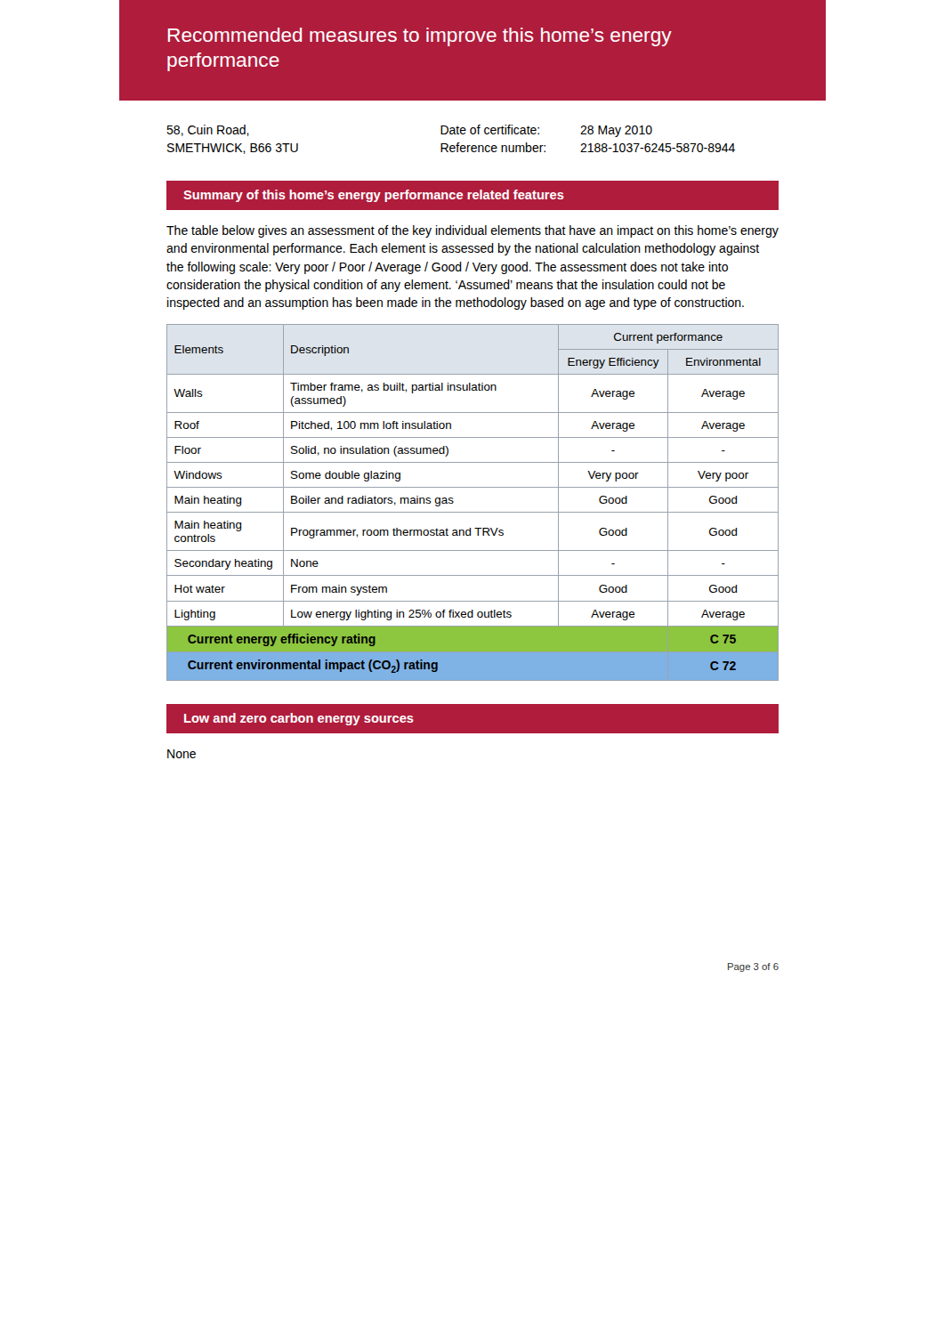Recommended measures to improve this home’s energy performance
58, Cuin Road,
SMETHWICK, B66 3TU
| Date of certificate: | 28 May 2010 |
| Reference number: | 2188-1037-6245-5870-8944 |
Summary of this home’s energy performance related features
The table below gives an assessment of the key individual elements that have an impact on this home’s energy and environmental performance. Each element is assessed by the national calculation methodology against the following scale: Very poor / Poor / Average / Good / Very good. The assessment does not take into consideration the physical condition of any element. ‘Assumed’ means that the insulation could not be inspected and an assumption has been made in the methodology based on age and type of construction.
| Elements | Description | Current performance |
| --- | --- | --- |
| Energy Efficiency | Environmental |
| Walls | Timber frame, as built, partial insulation (assumed) | Average | Average |
| Roof | Pitched, 100 mm loft insulation | Average | Average |
| Floor | Solid, no insulation (assumed) | - | - |
| Windows | Some double glazing | Very poor | Very poor |
| Main heating | Boiler and radiators, mains gas | Good | Good |
| Main heating controls | Programmer, room thermostat and TRVs | Good | Good |
| Secondary heating | None | - | - |
| Hot water | From main system | Good | Good |
| Lighting | Low energy lighting in 25% of fixed outlets | Average | Average |
| Current energy efficiency rating | C 75 |
| Current environmental impact (CO 2 ) rating | C 72 |
Low and zero carbon energy sources
None
Page 3 of 6